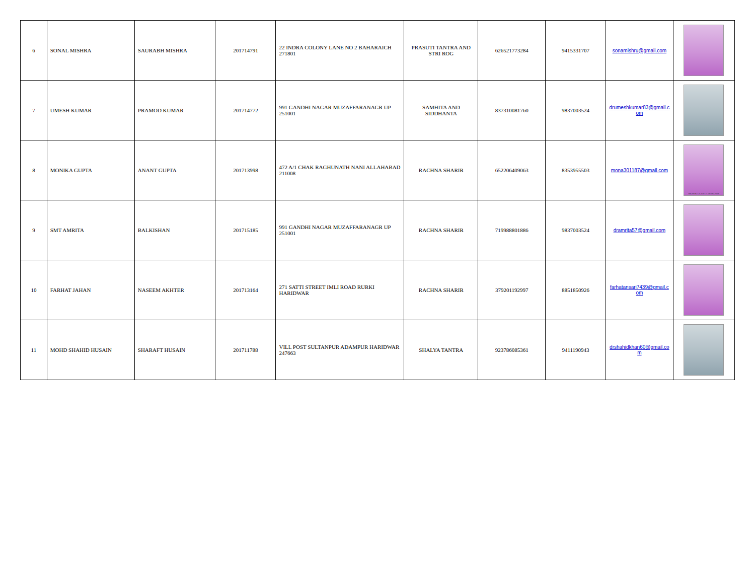| 6 | SONAL MISHRA | SAURABH MISHRA | 201714791 | 22 INDRA COLONY LANE NO 2 BAHARAICH 271801 | PRASUTI TANTRA AND STRI ROG | 626521773284 | 9415331707 | sonamishru@gmail.com | |
| 7 | UMESH KUMAR | PRAMOD KUMAR | 201714772 | 991 GANDHI NAGAR MUZAFFARANAGR UP 251001 | SAMHITA AND SIDDHANTA | 837310081760 | 9837003524 | drumeshkumar83@gmail.com | |
| 8 | MONIKA GUPTA | ANANT GUPTA | 201713998 | 472 A/1 CHAK RAGHUNATH NANI ALLAHABAD 211008 | RACHNA SHARIR | 652206409063 | 8353955503 | mona301187@gmail.com | MONIKA GUPTA 08/06/2018 |
| 9 | SMT AMRITA | BALKISHAN | 201715185 | 991 GANDHI NAGAR MUZAFFARANAGR UP 251001 | RACHNA SHARIR | 719988801886 | 9837003524 | dramrita57@gmail.com | |
| 10 | FARHAT JAHAN | NASEEM AKHTER | 201713164 | 271 SATTI STREET IMLI ROAD RURKI HARIDWAR | RACHNA SHARIR | 379201192997 | 8851850926 | farhatansari7439@gmail.com | |
| 11 | MOHD SHAHID HUSAIN | SHARAFT HUSAIN | 201711788 | VILL POST SULTANPUR ADAMPUR HARIDWAR 247663 | SHALYA TANTRA | 923786085361 | 9411190943 | drshahidkhan60@gmail.com | |